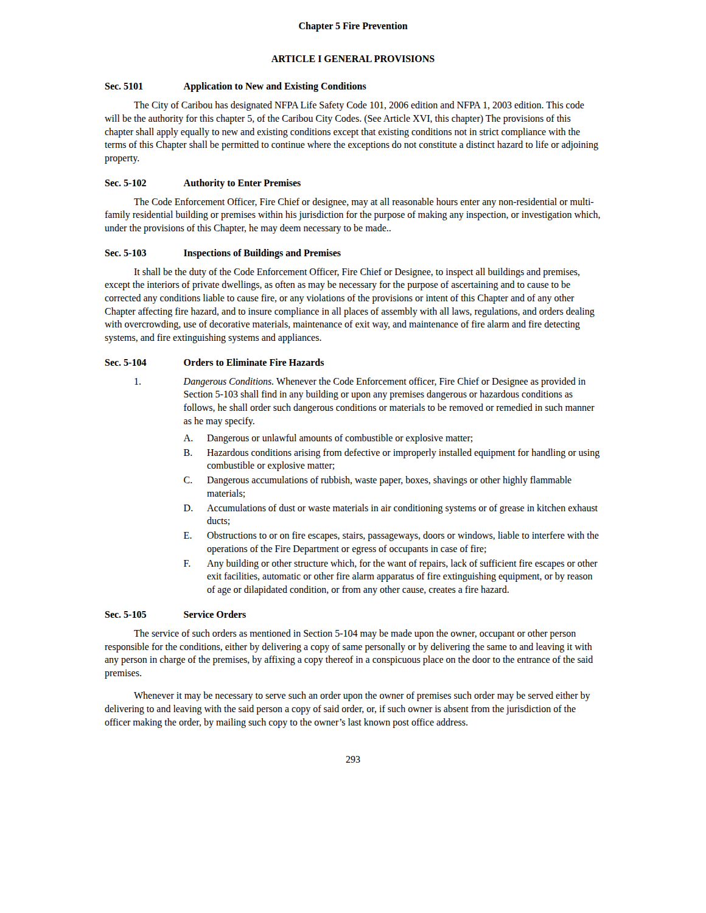Chapter 5 Fire Prevention
ARTICLE I GENERAL PROVISIONS
Sec. 5101 Application to New and Existing Conditions
The City of Caribou has designated NFPA Life Safety Code 101, 2006 edition and NFPA 1, 2003 edition. This code will be the authority for this chapter 5, of the Caribou City Codes. (See Article XVI, this chapter) The provisions of this chapter shall apply equally to new and existing conditions except that existing conditions not in strict compliance with the terms of this Chapter shall be permitted to continue where the exceptions do not constitute a distinct hazard to life or adjoining property.
Sec. 5-102 Authority to Enter Premises
The Code Enforcement Officer, Fire Chief or designee, may at all reasonable hours enter any non-residential or multi-family residential building or premises within his jurisdiction for the purpose of making any inspection, or investigation which, under the provisions of this Chapter, he may deem necessary to be made..
Sec. 5-103 Inspections of Buildings and Premises
It shall be the duty of the Code Enforcement Officer, Fire Chief or Designee, to inspect all buildings and premises, except the interiors of private dwellings, as often as may be necessary for the purpose of ascertaining and to cause to be corrected any conditions liable to cause fire, or any violations of the provisions or intent of this Chapter and of any other Chapter affecting fire hazard, and to insure compliance in all places of assembly with all laws, regulations, and orders dealing with overcrowding, use of decorative materials, maintenance of exit way, and maintenance of fire alarm and fire detecting systems, and fire extinguishing systems and appliances.
Sec. 5-104 Orders to Eliminate Fire Hazards
Dangerous Conditions. Whenever the Code Enforcement officer, Fire Chief or Designee as provided in Section 5-103 shall find in any building or upon any premises dangerous or hazardous conditions as follows, he shall order such dangerous conditions or materials to be removed or remedied in such manner as he may specify.
Dangerous or unlawful amounts of combustible or explosive matter;
Hazardous conditions arising from defective or improperly installed equipment for handling or using combustible or explosive matter;
Dangerous accumulations of rubbish, waste paper, boxes, shavings or other highly flammable materials;
Accumulations of dust or waste materials in air conditioning systems or of grease in kitchen exhaust ducts;
Obstructions to or on fire escapes, stairs, passageways, doors or windows, liable to interfere with the operations of the Fire Department or egress of occupants in case of fire;
Any building or other structure which, for the want of repairs, lack of sufficient fire escapes or other exit facilities, automatic or other fire alarm apparatus of fire extinguishing equipment, or by reason of age or dilapidated condition, or from any other cause, creates a fire hazard.
Sec. 5-105 Service Orders
The service of such orders as mentioned in Section 5-104 may be made upon the owner, occupant or other person responsible for the conditions, either by delivering a copy of same personally or by delivering the same to and leaving it with any person in charge of the premises, by affixing a copy thereof in a conspicuous place on the door to the entrance of the said premises.
Whenever it may be necessary to serve such an order upon the owner of premises such order may be served either by delivering to and leaving with the said person a copy of said order, or, if such owner is absent from the jurisdiction of the officer making the order, by mailing such copy to the owner’s last known post office address.
293